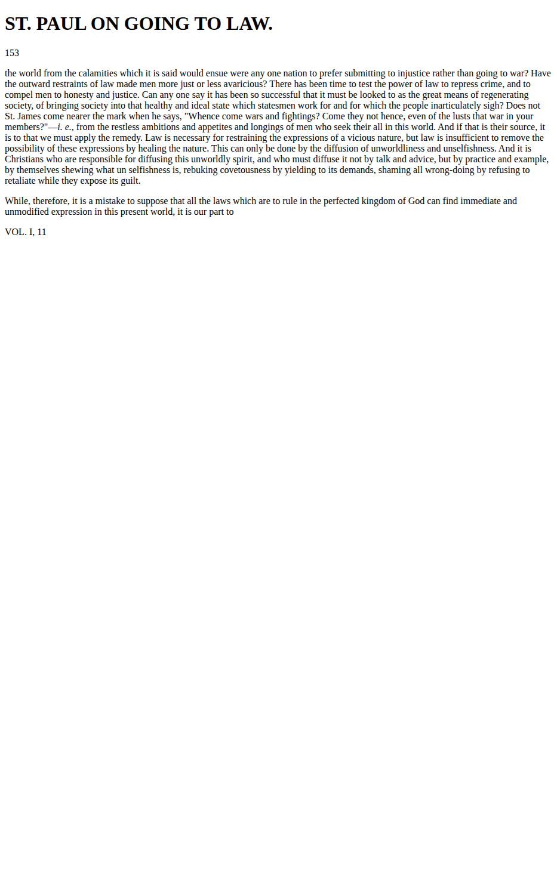ST. PAUL ON GOING TO LAW.
153
the world from the calamities which it is said would ensue were any one nation to prefer submitting to injustice rather than going to war? Have the outward restraints of law made men more just or less avaricious? There has been time to test the power of law to repress crime, and to compel men to honesty and justice. Can any one say it has been so successful that it must be looked to as the great means of regenerating society, of bringing society into that healthy and ideal state which statesmen work for and for which the people inarticulately sigh? Does not St. James come nearer the mark when he says, "Whence come wars and fightings? Come they not hence, even of the lusts that war in your members?"—i. e., from the restless ambitions and appetites and longings of men who seek their all in this world. And if that is their source, it is to that we must apply the remedy. Law is necessary for restraining the expressions of a vicious nature, but law is insufficient to remove the possibility of these expressions by healing the nature. This can only be done by the diffusion of unworldliness and unselfishness. And it is Christians who are responsible for diffusing this unworldly spirit, and who must diffuse it not by talk and advice, but by practice and example, by themselves shewing what un selfishness is, rebuking covetousness by yielding to its demands, shaming all wrong-doing by refusing to retaliate while they expose its guilt.
While, therefore, it is a mistake to suppose that all the laws which are to rule in the perfected kingdom of God can find immediate and unmodified expression in this present world, it is our part to
VOL. I, 11